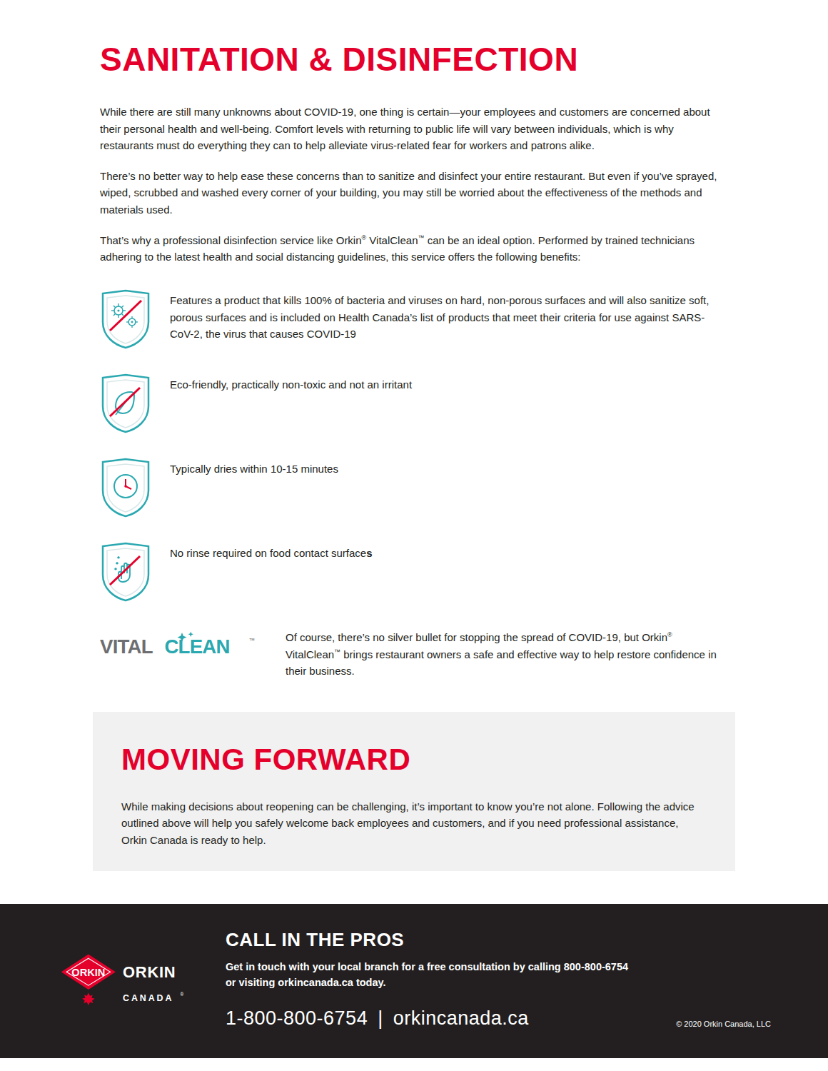Sanitation & Disinfection
While there are still many unknowns about COVID-19, one thing is certain—your employees and customers are concerned about their personal health and well-being. Comfort levels with returning to public life will vary between individuals, which is why restaurants must do everything they can to help alleviate virus-related fear for workers and patrons alike.
There’s no better way to help ease these concerns than to sanitize and disinfect your entire restaurant. But even if you’ve sprayed, wiped, scrubbed and washed every corner of your building, you may still be worried about the effectiveness of the methods and materials used.
That’s why a professional disinfection service like Orkin® VitalClean™ can be an ideal option. Performed by trained technicians adhering to the latest health and social distancing guidelines, this service offers the following benefits:
Features a product that kills 100% of bacteria and viruses on hard, non-porous surfaces and will also sanitize soft, porous surfaces and is included on Health Canada’s list of products that meet their criteria for use against SARS-CoV-2, the virus that causes COVID-19
Eco-friendly, practically non-toxic and not an irritant
Typically dries within 10-15 minutes
No rinse required on food contact surfaces
VITAL CLEAN ™
Of course, there’s no silver bullet for stopping the spread of COVID-19, but Orkin® VitalClean™ brings restaurant owners a safe and effective way to help restore confidence in their business.
Moving Forward
While making decisions about reopening can be challenging, it’s important to know you’re not alone. Following the advice outlined above will help you safely welcome back employees and customers, and if you need professional assistance, Orkin Canada is ready to help.
ORKIN ORKIN CANADA ®
Call in the Pros
Get in touch with your local branch for a free consultation by calling 800-800-6754
or visiting orkincanada.ca today.
1-800-800-6754 | orkincanada.ca © 2020 Orkin Canada, LLC